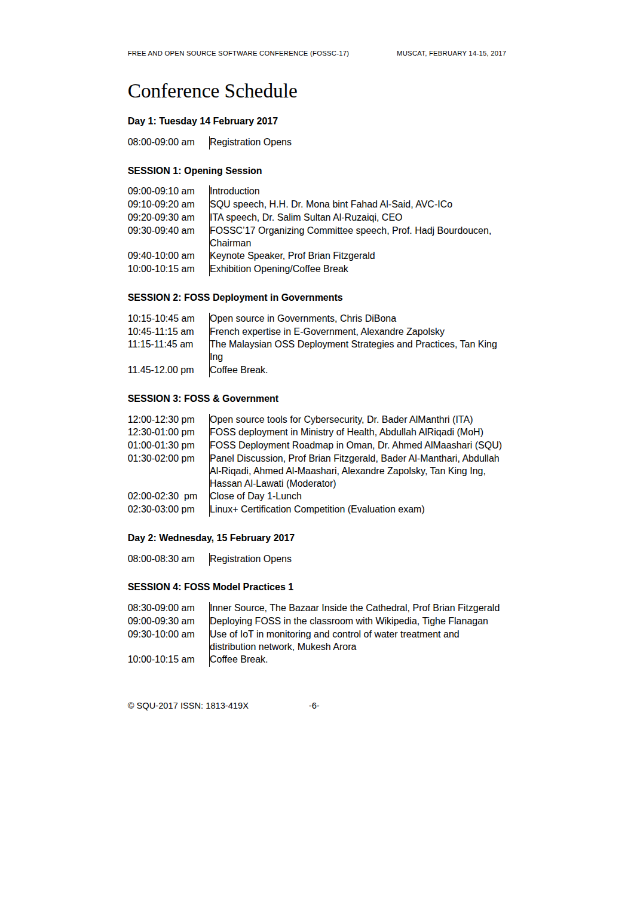FREE AND OPEN SOURCE SOFTWARE CONFERENCE (FOSSC-17) MUSCAT, FEBRUARY 14-15, 2017
Conference Schedule
Day 1: Tuesday 14 February 2017
| 08:00-09:00 am | Registration Opens |
SESSION 1: Opening Session
| 09:00-09:10 am | Introduction |
| 09:10-09:20 am | SQU speech, H.H. Dr. Mona bint Fahad Al-Said, AVC-ICo |
| 09:20-09:30 am | ITA speech, Dr. Salim Sultan Al-Ruzaiqi, CEO |
| 09:30-09:40 am | FOSSC’17 Organizing Committee speech, Prof. Hadj Bourdoucen, Chairman |
| 09:40-10:00 am | Keynote Speaker, Prof Brian Fitzgerald |
| 10:00-10:15 am | Exhibition Opening/Coffee Break |
SESSION 2: FOSS Deployment in Governments
| 10:15-10:45 am | Open source in Governments, Chris DiBona |
| 10:45-11:15 am | French expertise in E-Government, Alexandre Zapolsky |
| 11:15-11:45 am | The Malaysian OSS Deployment Strategies and Practices, Tan King Ing |
| 11.45-12.00 pm | Coffee Break. |
SESSION 3: FOSS & Government
| 12:00-12:30 pm | Open source tools for Cybersecurity, Dr. Bader AlManthri (ITA) |
| 12:30-01:00 pm | FOSS deployment in Ministry of Health, Abdullah AlRiqadi (MoH) |
| 01:00-01:30 pm | FOSS Deployment Roadmap in Oman, Dr. Ahmed AlMaashari (SQU) |
| 01:30-02:00 pm | Panel Discussion, Prof Brian Fitzgerald, Bader Al-Manthari, Abdullah Al-Riqadi, Ahmed Al-Maashari, Alexandre Zapolsky, Tan King Ing, Hassan Al-Lawati (Moderator) |
| 02:00-02:30 pm | Close of Day 1-Lunch |
| 02:30-03:00 pm | Linux+ Certification Competition (Evaluation exam) |
Day 2: Wednesday, 15 February 2017
| 08:00-08:30 am | Registration Opens |
SESSION 4: FOSS Model Practices 1
| 08:30-09:00 am | Inner Source, The Bazaar Inside the Cathedral, Prof Brian Fitzgerald |
| 09:00-09:30 am | Deploying FOSS in the classroom with Wikipedia, Tighe Flanagan |
| 09:30-10:00 am | Use of IoT in monitoring and control of water treatment and distribution network, Mukesh Arora |
| 10:00-10:15 am | Coffee Break. |
© SQU-2017 ISSN: 1813-419X -6-